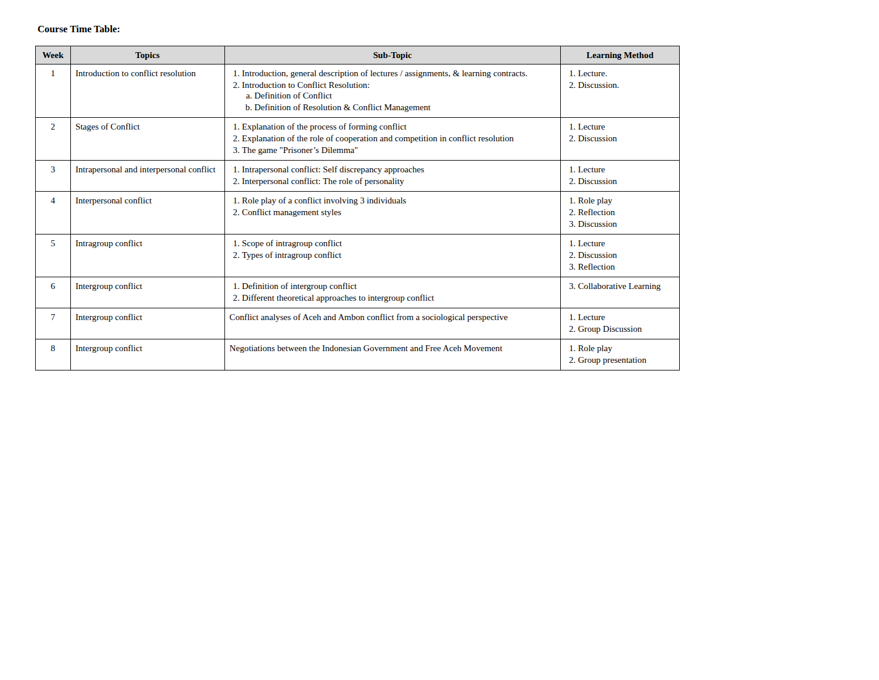Course Time Table:
| Week | Topics | Sub-Topic | Learning Method |
| --- | --- | --- | --- |
| 1 | Introduction to conflict resolution | Introduction, general description of lectures / assignments, & learning contracts. Introduction to Conflict Resolution: Definition of Conflict Definition of Resolution & Conflict Management | Lecture. Discussion. |
| 2 | Stages of Conflict | Explanation of the process of forming conflict Explanation of the role of cooperation and competition in conflict resolution The game "Prisoner’s Dilemma" | Lecture Discussion |
| 3 | Intrapersonal and interpersonal conflict | Intrapersonal conflict: Self discrepancy approaches Interpersonal conflict: The role of personality | Lecture Discussion |
| 4 | Interpersonal conflict | Role play of a conflict involving 3 individuals Conflict management styles | Role play Reflection Discussion |
| 5 | Intragroup conflict | Scope of intragroup conflict Types of intragroup conflict | Lecture Discussion Reflection |
| 6 | Intergroup conflict | Definition of intergroup conflict Different theoretical approaches to intergroup conflict | Collaborative Learning |
| 7 | Intergroup conflict | Conflict analyses of Aceh and Ambon conflict from a sociological perspective | Lecture Group Discussion |
| 8 | Intergroup conflict | Negotiations between the Indonesian Government and Free Aceh Movement | Role play Group presentation |